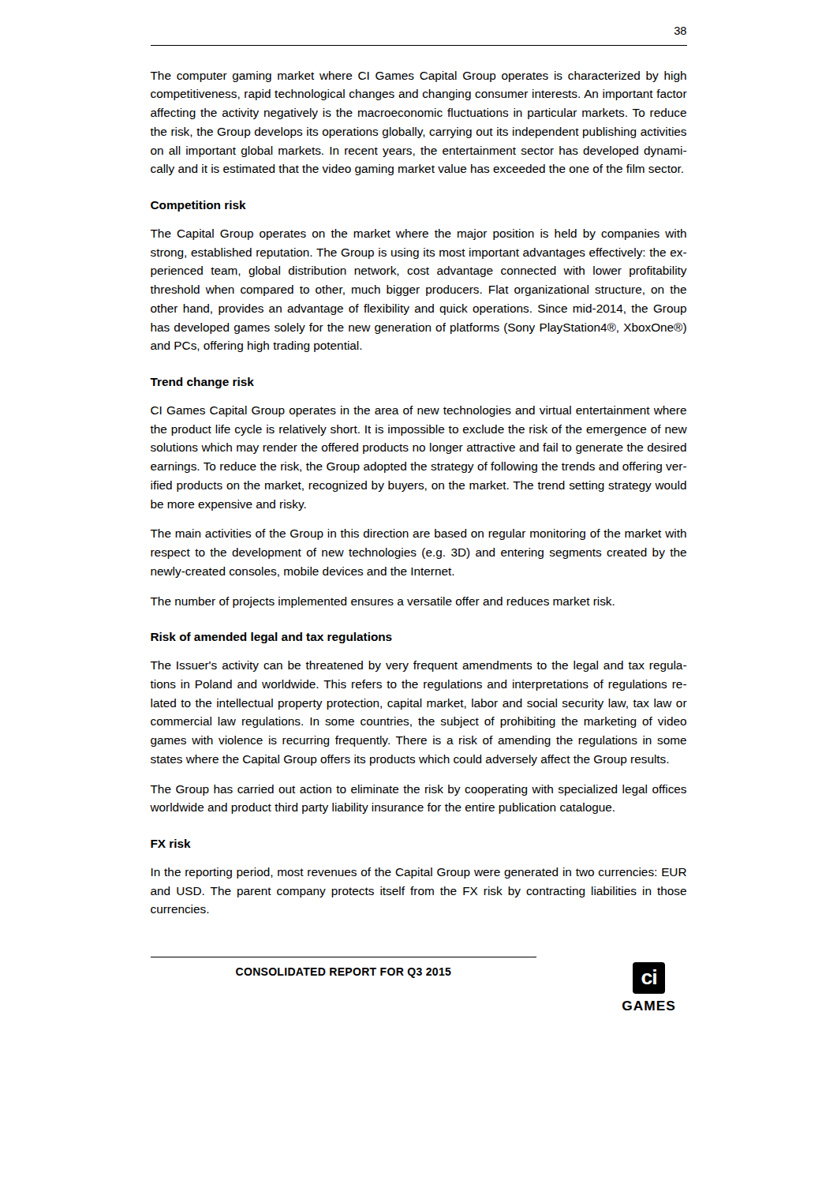38
The computer gaming market where CI Games Capital Group operates is characterized by high competitiveness, rapid technological changes and changing consumer interests. An important factor affecting the activity negatively is the macroeconomic fluctuations in particular markets. To reduce the risk, the Group develops its operations globally, carrying out its independent publishing activities on all important global markets. In recent years, the entertainment sector has developed dynamically and it is estimated that the video gaming market value has exceeded the one of the film sector.
Competition risk
The Capital Group operates on the market where the major position is held by companies with strong, established reputation. The Group is using its most important advantages effectively: the experienced team, global distribution network, cost advantage connected with lower profitability threshold when compared to other, much bigger producers. Flat organizational structure, on the other hand, provides an advantage of flexibility and quick operations. Since mid-2014, the Group has developed games solely for the new generation of platforms (Sony PlayStation4®, XboxOne®) and PCs, offering high trading potential.
Trend change risk
CI Games Capital Group operates in the area of new technologies and virtual entertainment where the product life cycle is relatively short. It is impossible to exclude the risk of the emergence of new solutions which may render the offered products no longer attractive and fail to generate the desired earnings. To reduce the risk, the Group adopted the strategy of following the trends and offering verified products on the market, recognized by buyers, on the market. The trend setting strategy would be more expensive and risky.
The main activities of the Group in this direction are based on regular monitoring of the market with respect to the development of new technologies (e.g. 3D) and entering segments created by the newly-created consoles, mobile devices and the Internet.
The number of projects implemented ensures a versatile offer and reduces market risk.
Risk of amended legal and tax regulations
The Issuer's activity can be threatened by very frequent amendments to the legal and tax regulations in Poland and worldwide. This refers to the regulations and interpretations of regulations related to the intellectual property protection, capital market, labor and social security law, tax law or commercial law regulations. In some countries, the subject of prohibiting the marketing of video games with violence is recurring frequently. There is a risk of amending the regulations in some states where the Capital Group offers its products which could adversely affect the Group results.
The Group has carried out action to eliminate the risk by cooperating with specialized legal offices worldwide and product third party liability insurance for the entire publication catalogue.
FX risk
In the reporting period, most revenues of the Capital Group were generated in two currencies: EUR and USD. The parent company protects itself from the FX risk by contracting liabilities in those currencies.
CONSOLIDATED REPORT FOR Q3 2015
ci GAMES